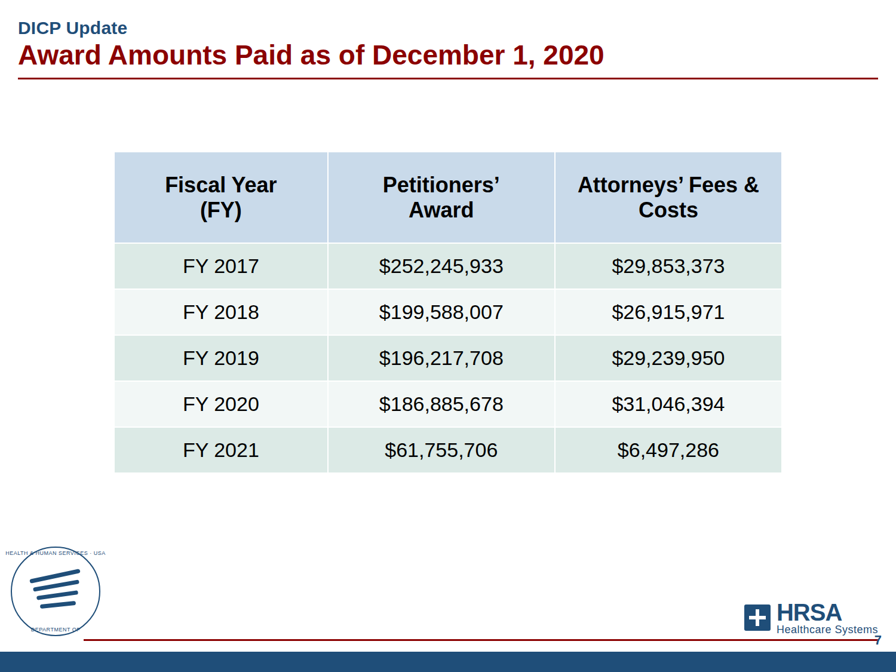DICP Update
Award Amounts Paid as of December 1, 2020
| Fiscal Year (FY) | Petitioners’ Award | Attorneys’ Fees & Costs |
| --- | --- | --- |
| FY 2017 | $252,245,933 | $29,853,373 |
| FY 2018 | $199,588,007 | $26,915,971 |
| FY 2019 | $196,217,708 | $29,239,950 |
| FY 2020 | $186,885,678 | $31,046,394 |
| FY 2021 | $61,755,706 | $6,497,286 |
HEALTH & HUMAN SERVICES · USA DEPARTMENT OF
HRSA
Healthcare Systems
7